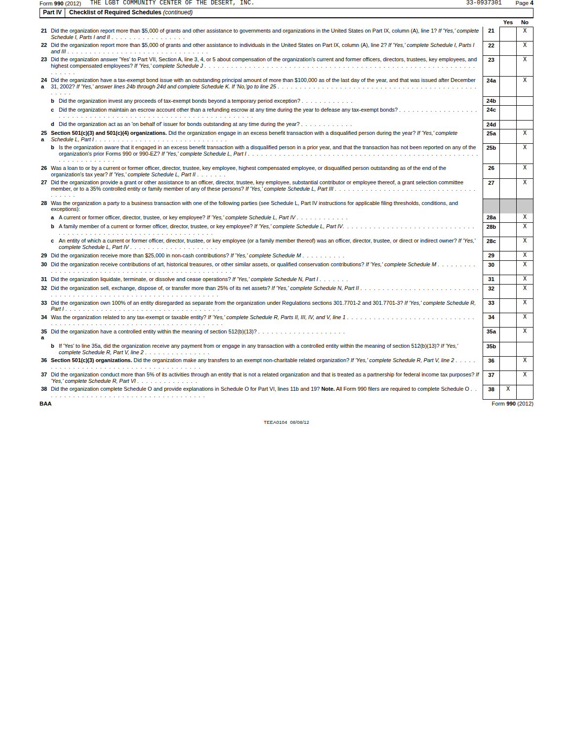Form 990 (2012) THE LGBT COMMUNITY CENTER OF THE DESERT, INC. 33-0937301 Page 4
Part IV
Checklist of Required Schedules (continued)
| | | Yes | No |
| --- | --- | --- | --- |
| 21 Did the organization report more than $5,000 of grants and other assistance to governments and organizations in the United States on Part IX, column (A), line 1? If 'Yes,' complete Schedule I, Parts I and II . . . . . . . . . . . . . . . . . | 21 | | X |
| 22 Did the organization report more than $5,000 of grants and other assistance to individuals in the United States on Part IX, column (A), line 2? If 'Yes,' complete Schedule I, Parts I and III . . . . . . . . . . . . . . . . . . . . . . . . . . . . . . . . | 22 | | X |
| 23 Did the organization answer 'Yes' to Part VII, Section A, line 3, 4, or 5 about compensation of the organization's current and former officers, directors, trustees, key employees, and highest compensated employees? If 'Yes,' complete Schedule J . . . . . . . . . . . . . . . . . . . . . . . . . . . . . . . . . . . . . . . . . . . . . . . . . . . . . . . . . . . . . . . . . . . | 23 | | X |
| 24 a Did the organization have a tax-exempt bond issue with an outstanding principal amount of more than $100,000 as of the last day of the year, and that was issued after December 31, 2002? If 'Yes,' answer lines 24b through 24d and complete Schedule K. If 'No,'go to line 25 . . . . . . . . . . . . . . . . . . . . . . . . . . . . . . . . . . . . . . . . . . . . . . . . . . | 24a | | X |
| b Did the organization invest any proceeds of tax-exempt bonds beyond a temporary period exception? . . . . . . . . . . . . | 24b | | |
| c Did the organization maintain an escrow account other than a refunding escrow at any time during the year to defease any tax-exempt bonds? . . . . . . . . . . . . . . . . . . . . . . . . . . . . . . . . . . . . . . . . . . . . . . . . . . . . . . . . . . . . . . | 24c | | |
| d Did the organization act as an 'on behalf of' issuer for bonds outstanding at any time during the year? . . . . . . . . . . . . | 24d | | |
| 25 a Section 501(c)(3) and 501(c)(4) organizations. Did the organization engage in an excess benefit transaction with a disqualified person during the year? If 'Yes,' complete Schedule L, Part I . . . . . . . . . . . . . . . . . . . . . . . . . . . . . . | 25a | | X |
| b Is the organization aware that it engaged in an excess benefit transaction with a disqualified person in a prior year, and that the transaction has not been reported on any of the organization's prior Forms 990 or 990-EZ? If 'Yes,' complete Schedule L, Part I . . . . . . . . . . . . . . . . . . . . . . . . . . . . . . . . . . . . . . . . . . . . . . . . . . . . . . . . . . . . . . . . . | 25b | | X |
| 26 Was a loan to or by a current or former officer, director, trustee, key employee, highest compensated employee, or disqualified person outstanding as of the end of the organization's tax year? If 'Yes,' complete Schedule L, Part II . . . . . . . | 26 | | X |
| 27 Did the organization provide a grant or other assistance to an officer, director, trustee, key employee, substantial contributor or employee thereof, a grant selection committee member, or to a 35% controlled entity or family member of any of these persons? If 'Yes,' complete Schedule L, Part III . . . . . . . . . . . . . . . . . . . . . . . . . . . . . . . . . . . . . . | 27 | | X |
| 28 Was the organization a party to a business transaction with one of the following parties (see Schedule L, Part IV instructions for applicable filing thresholds, conditions, and exceptions): | | | |
| a A current or former officer, director, trustee, or key employee? If 'Yes,' complete Schedule L, Part IV . . . . . . . . . . . . | 28a | | X |
| b A family member of a current or former officer, director, trustee, or key employee? If 'Yes,' complete Schedule L, Part IV . . . . . . . . . . . . . . . . . . . . . . . . . . . . . . . . . . . . . . . . . . . . . . . . . . . . . . . . . . . . . . . . . | 28b | | X |
| c An entity of which a current or former officer, director, trustee, or key employee (or a family member thereof) was an officer, director, trustee, or direct or indirect owner? If 'Yes,' complete Schedule L, Part IV . . . . . . . . . . . . . . . . . . . . | 28c | | X |
| 29 Did the organization receive more than $25,000 in non-cash contributions? If 'Yes,' complete Schedule M . . . . . . . . . . | 29 | | X |
| 30 Did the organization receive contributions of art, historical treasures, or other similar assets, or qualified conservation contributions? If 'Yes,' complete Schedule M . . . . . . . . . . . . . . . . . . . . . . . . . . . . . . . . . . . . . . . . . . . . . . . . . . | 30 | | X |
| 31 Did the organization liquidate, terminate, or dissolve and cease operations? If 'Yes,' complete Schedule N, Part I . . . . . . . | 31 | | X |
| 32 Did the organization sell, exchange, dispose of, or transfer more than 25% of its net assets? If 'Yes,' complete Schedule N, Part II . . . . . . . . . . . . . . . . . . . . . . . . . . . . . . . . . . . . . . . . . . . . . . . . . . . . . . . . . . . . . . . . . | 32 | | X |
| 33 Did the organization own 100% of an entity disregarded as separate from the organization under Regulations sections 301.7701-2 and 301.7701-3? If 'Yes,' complete Schedule R, Part I . . . . . . . . . . . . . . . . . . . . . . . . . . . . . . . . . . . | 33 | | X |
| 34 Was the organization related to any tax-exempt or taxable entity? If 'Yes,' complete Schedule R, Parts II, III, IV, and V, line 1 . . . . . . . . . . . . . . . . . . . . . . . . . . . . . . . . . . . . . . . . . . . . . . . . . . . . . . . . . . . . . . . . . . . . | 34 | | X |
| 35 a Did the organization have a controlled entity within the meaning of section 512(b)(13)? . . . . . . . . . . . . . . . . . . . . | 35a | | X |
| b If 'Yes' to line 35a, did the organization receive any payment from or engage in any transaction with a controlled entity within the meaning of section 512(b)(13)? If 'Yes,' complete Schedule R, Part V, line 2 . . . . . . . . . . . . . . . | 35b | | |
| 36 Section 501(c)(3) organizations. Did the organization make any transfers to an exempt non-charitable related organization? If 'Yes,' complete Schedule R, Part V, line 2 . . . . . . . . . . . . . . . . . . . . . . . . . . . . . . . . . . . . . . . | 36 | | X |
| 37 Did the organization conduct more than 5% of its activities through an entity that is not a related organization and that is treated as a partnership for federal income tax purposes? If 'Yes,' complete Schedule R, Part VI . . . . . . . . . . . . . . | 37 | | X |
| 38 Did the organization complete Schedule O and provide explanations in Schedule O for Part VI, lines 11b and 19? Note. All Form 990 filers are required to complete Schedule O . . . . . . . . . . . . . . . . . . . . . . . . . . . . . . . . . . . . . | 38 | X | |
BAA
Form 990 (2012)
TEEA0104 08/08/12